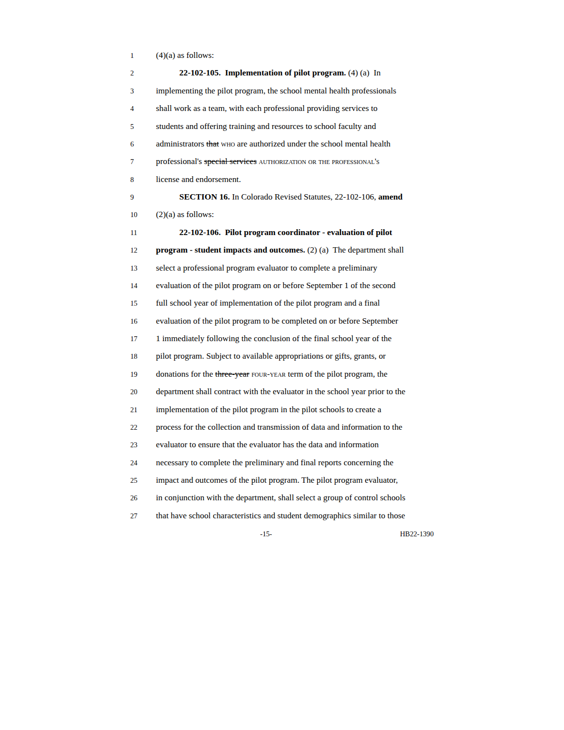(4)(a) as follows:
22-102-105. Implementation of pilot program. (4) (a) In
implementing the pilot program, the school mental health professionals
shall work as a team, with each professional providing services to
students and offering training and resources to school faculty and
administrators that who are authorized under the school mental health
professional's special services authorization or the professional's
license and endorsement.
SECTION 16. In Colorado Revised Statutes, 22-102-106, amend
(2)(a) as follows:
22-102-106. Pilot program coordinator - evaluation of pilot
program - student impacts and outcomes. (2) (a) The department shall
select a professional program evaluator to complete a preliminary
evaluation of the pilot program on or before September 1 of the second
full school year of implementation of the pilot program and a final
evaluation of the pilot program to be completed on or before September
1 immediately following the conclusion of the final school year of the
pilot program. Subject to available appropriations or gifts, grants, or
donations for the three-year four-year term of the pilot program, the
department shall contract with the evaluator in the school year prior to the
implementation of the pilot program in the pilot schools to create a
process for the collection and transmission of data and information to the
evaluator to ensure that the evaluator has the data and information
necessary to complete the preliminary and final reports concerning the
impact and outcomes of the pilot program. The pilot program evaluator,
in conjunction with the department, shall select a group of control schools
that have school characteristics and student demographics similar to those
-15-
HB22-1390